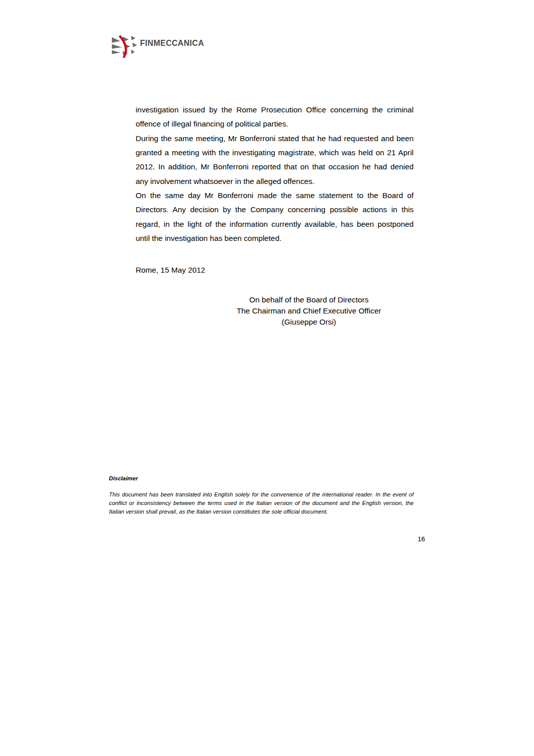FINMECCANICA
investigation issued by the Rome Prosecution Office concerning the criminal offence of illegal financing of political parties.
During the same meeting, Mr Bonferroni stated that he had requested and been granted a meeting with the investigating magistrate, which was held on 21 April 2012. In addition, Mr Bonferroni reported that on that occasion he had denied any involvement whatsoever in the alleged offences.
On the same day Mr Bonferroni made the same statement to the Board of Directors. Any decision by the Company concerning possible actions in this regard, in the light of the information currently available, has been postponed until the investigation has been completed.
Rome, 15 May 2012
On behalf of the Board of Directors
The Chairman and Chief Executive Officer
(Giuseppe Orsi)
Disclaimer
This document has been translated into English solely for the convenience of the international reader. In the event of conflict or inconsistency between the terms used in the Italian version of the document and the English version, the Italian version shall prevail, as the Italian version constitutes the sole official document.
16